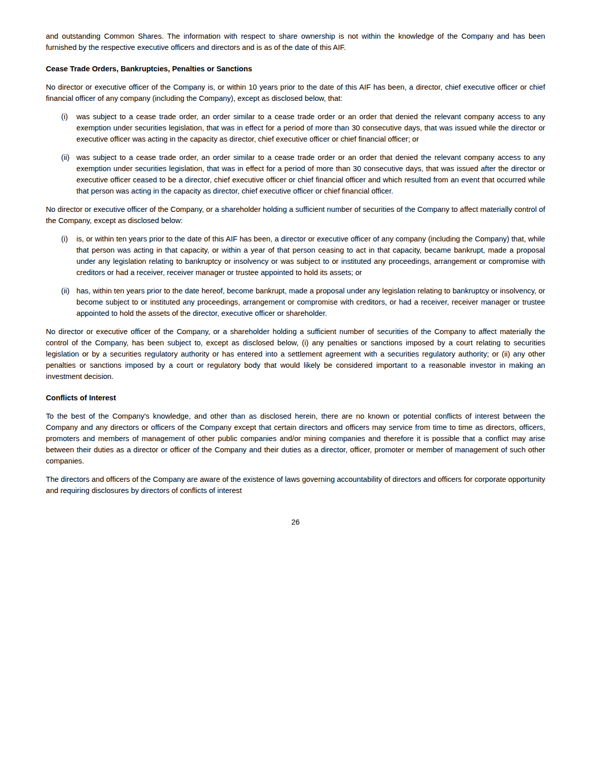and outstanding Common Shares. The information with respect to share ownership is not within the knowledge of the Company and has been furnished by the respective executive officers and directors and is as of the date of this AIF.
Cease Trade Orders, Bankruptcies, Penalties or Sanctions
No director or executive officer of the Company is, or within 10 years prior to the date of this AIF has been, a director, chief executive officer or chief financial officer of any company (including the Company), except as disclosed below, that:
was subject to a cease trade order, an order similar to a cease trade order or an order that denied the relevant company access to any exemption under securities legislation, that was in effect for a period of more than 30 consecutive days, that was issued while the director or executive officer was acting in the capacity as director, chief executive officer or chief financial officer; or
was subject to a cease trade order, an order similar to a cease trade order or an order that denied the relevant company access to any exemption under securities legislation, that was in effect for a period of more than 30 consecutive days, that was issued after the director or executive officer ceased to be a director, chief executive officer or chief financial officer and which resulted from an event that occurred while that person was acting in the capacity as director, chief executive officer or chief financial officer.
No director or executive officer of the Company, or a shareholder holding a sufficient number of securities of the Company to affect materially control of the Company, except as disclosed below:
is, or within ten years prior to the date of this AIF has been, a director or executive officer of any company (including the Company) that, while that person was acting in that capacity, or within a year of that person ceasing to act in that capacity, became bankrupt, made a proposal under any legislation relating to bankruptcy or insolvency or was subject to or instituted any proceedings, arrangement or compromise with creditors or had a receiver, receiver manager or trustee appointed to hold its assets; or
has, within ten years prior to the date hereof, become bankrupt, made a proposal under any legislation relating to bankruptcy or insolvency, or become subject to or instituted any proceedings, arrangement or compromise with creditors, or had a receiver, receiver manager or trustee appointed to hold the assets of the director, executive officer or shareholder.
No director or executive officer of the Company, or a shareholder holding a sufficient number of securities of the Company to affect materially the control of the Company, has been subject to, except as disclosed below, (i) any penalties or sanctions imposed by a court relating to securities legislation or by a securities regulatory authority or has entered into a settlement agreement with a securities regulatory authority; or (ii) any other penalties or sanctions imposed by a court or regulatory body that would likely be considered important to a reasonable investor in making an investment decision.
Conflicts of Interest
To the best of the Company's knowledge, and other than as disclosed herein, there are no known or potential conflicts of interest between the Company and any directors or officers of the Company except that certain directors and officers may service from time to time as directors, officers, promoters and members of management of other public companies and/or mining companies and therefore it is possible that a conflict may arise between their duties as a director or officer of the Company and their duties as a director, officer, promoter or member of management of such other companies.
The directors and officers of the Company are aware of the existence of laws governing accountability of directors and officers for corporate opportunity and requiring disclosures by directors of conflicts of interest
26